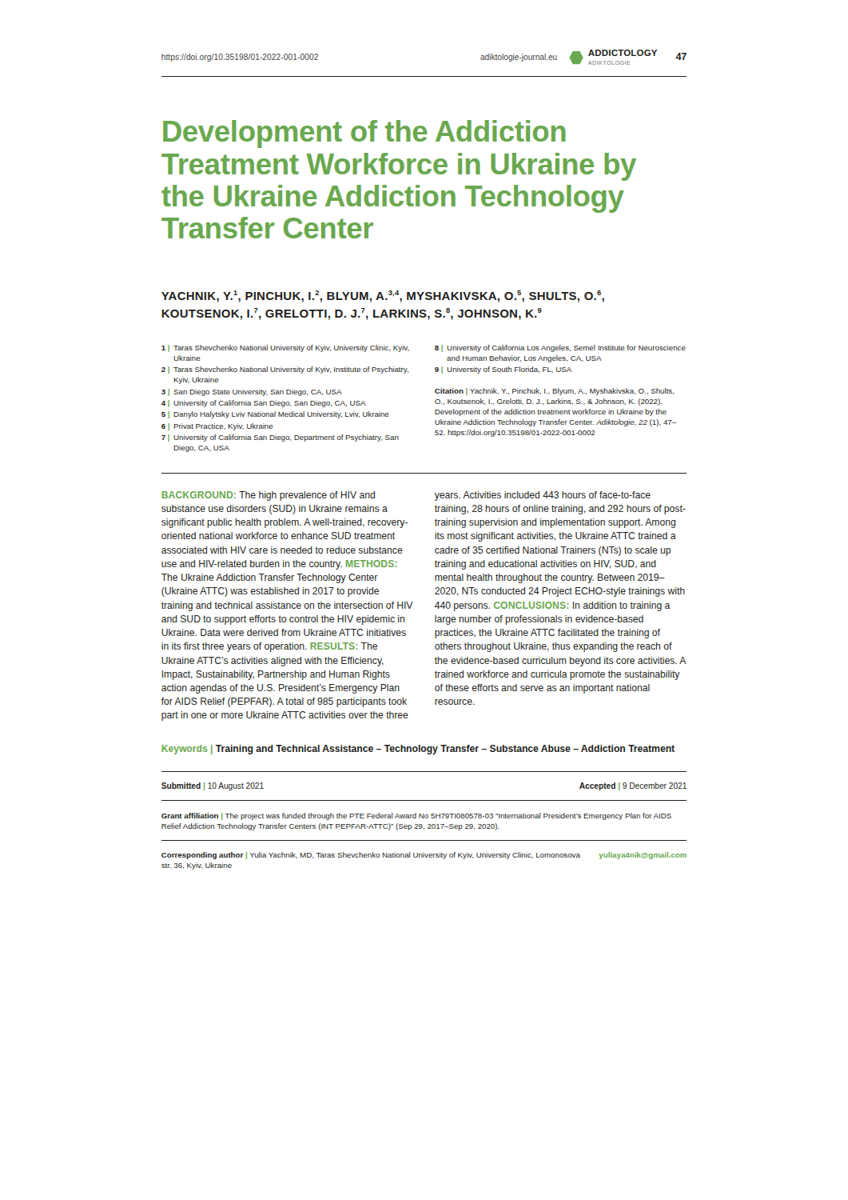https://doi.org/10.35198/01-2022-001-0002
adiktologie-journal.eu ADDICTOLOGY
ADIKTOLOGIE 47
Development of the Addiction Treatment Workforce in Ukraine by the Ukraine Addiction Technology Transfer Center
YACHNIK, Y.1, PINCHUK, I.2, BLYUM, A.3,4, MYSHAKIVSKA, O.5, SHULTS, O.6,
KOUTSENOK, I.7, GRELOTTI, D. J.7, LARKINS, S.8, JOHNSON, K.9
1 |Taras Shevchenko National University of Kyiv, University Clinic, Kyiv, Ukraine
2 |Taras Shevchenko National University of Kyiv, Institute of Psychiatry, Kyiv, Ukraine
3 |San Diego State University, San Diego, CA, USA
4 |University of California San Diego, San Diego, CA, USA
5 |Danylo Halytsky Lviv National Medical University, Lviv, Ukraine
6 |Privat Practice, Kyiv, Ukraine
7 |University of California San Diego, Department of Psychiatry, San Diego, CA, USA
8 |University of California Los Angeles, Semel Institute for Neuroscience and Human Behavior, Los Angeles, CA, USA
9 |University of South Florida, FL, USA
Citation | Yachnik, Y., Pinchuk, I., Blyum, A., Myshakivska, O., Shults, O., Koutsenok, I., Grelotti, D. J., Larkins, S., & Johnson, K. (2022). Development of the addiction treatment workforce in Ukraine by the Ukraine Addiction Technology Transfer Center. Adiktologie, 22 (1), 47–52. https://doi.org/10.35198/01-2022-001-0002
BACKGROUND: The high prevalence of HIV and substance use disorders (SUD) in Ukraine remains a significant public health problem. A well-trained, recovery-oriented national workforce to enhance SUD treatment associated with HIV care is needed to reduce substance use and HIV-related burden in the country. METHODS: The Ukraine Addiction Transfer Technology Center (Ukraine ATTC) was established in 2017 to provide training and technical assistance on the intersection of HIV and SUD to support efforts to control the HIV epidemic in Ukraine. Data were derived from Ukraine ATTC initiatives in its first three years of operation. RESULTS: The Ukraine ATTC’s activities aligned with the Efficiency, Impact, Sustainability, Partnership and Human Rights action agendas of the U.S. President’s Emergency Plan for AIDS Relief (PEPFAR). A total of 985 participants took part in one or more Ukraine ATTC activities over the three years. Activities included 443 hours of face-to-face training, 28 hours of online training, and 292 hours of post-training supervision and implementation support. Among its most significant activities, the Ukraine ATTC trained a cadre of 35 certified National Trainers (NTs) to scale up training and educational activities on HIV, SUD, and mental health throughout the country. Between 2019–2020, NTs conducted 24 Project ECHO-style trainings with 440 persons. CONCLUSIONS: In addition to training a large number of professionals in evidence-based practices, the Ukraine ATTC facilitated the training of others throughout Ukraine, thus expanding the reach of the evidence-based curriculum beyond its core activities. A trained workforce and curricula promote the sustainability of these efforts and serve as an important national resource.
Keywords | Training and Technical Assistance – Technology Transfer – Substance Abuse – Addiction Treatment
Submitted | 10 August 2021
Accepted | 9 December 2021
Grant affiliation | The project was funded through the PTE Federal Award No 5H79TI080578-03 “International President’s Emergency Plan for AIDS Relief Addiction Technology Transfer Centers (INT PEPFAR-ATTC)” (Sep 29, 2017–Sep 29, 2020).
Corresponding author | Yulia Yachnik, MD, Taras Shevchenko National University of Kyiv, University Clinic, Lomonosova str. 36, Kyiv, Ukraine
yuliaya4nik@gmail.com